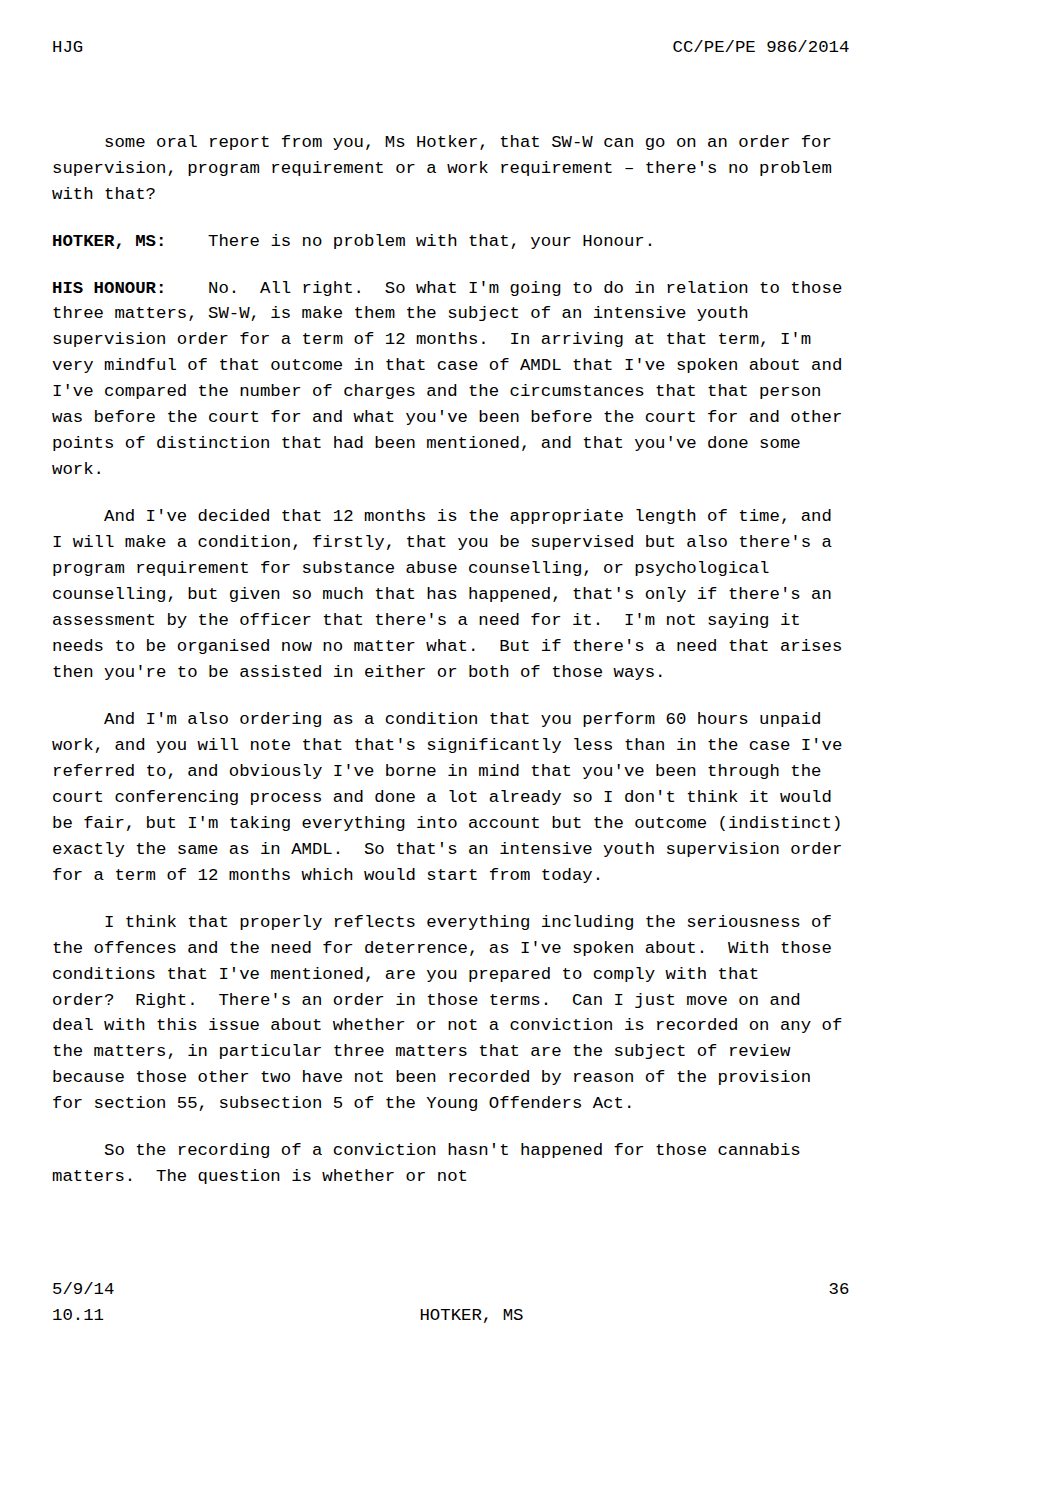HJG
CC/PE/PE 986/2014
some oral report from you, Ms Hotker, that SW-W can go on an order for supervision, program requirement or a work requirement – there's no problem with that?
HOTKER, MS: There is no problem with that, your Honour.
HIS HONOUR: No. All right. So what I'm going to do in relation to those three matters, SW-W, is make them the subject of an intensive youth supervision order for a term of 12 months. In arriving at that term, I'm very mindful of that outcome in that case of AMDL that I've spoken about and I've compared the number of charges and the circumstances that that person was before the court for and what you've been before the court for and other points of distinction that had been mentioned, and that you've done some work.
And I've decided that 12 months is the appropriate length of time, and I will make a condition, firstly, that you be supervised but also there's a program requirement for substance abuse counselling, or psychological counselling, but given so much that has happened, that's only if there's an assessment by the officer that there's a need for it. I'm not saying it needs to be organised now no matter what. But if there's a need that arises then you're to be assisted in either or both of those ways.
And I'm also ordering as a condition that you perform 60 hours unpaid work, and you will note that that's significantly less than in the case I've referred to, and obviously I've borne in mind that you've been through the court conferencing process and done a lot already so I don't think it would be fair, but I'm taking everything into account but the outcome (indistinct) exactly the same as in AMDL. So that's an intensive youth supervision order for a term of 12 months which would start from today.
I think that properly reflects everything including the seriousness of the offences and the need for deterrence, as I've spoken about. With those conditions that I've mentioned, are you prepared to comply with that order? Right. There's an order in those terms. Can I just move on and deal with this issue about whether or not a conviction is recorded on any of the matters, in particular three matters that are the subject of review because those other two have not been recorded by reason of the provision for section 55, subsection 5 of the Young Offenders Act.
So the recording of a conviction hasn't happened for those cannabis matters. The question is whether or not
5/9/14
10.11
HOTKER, MS
36